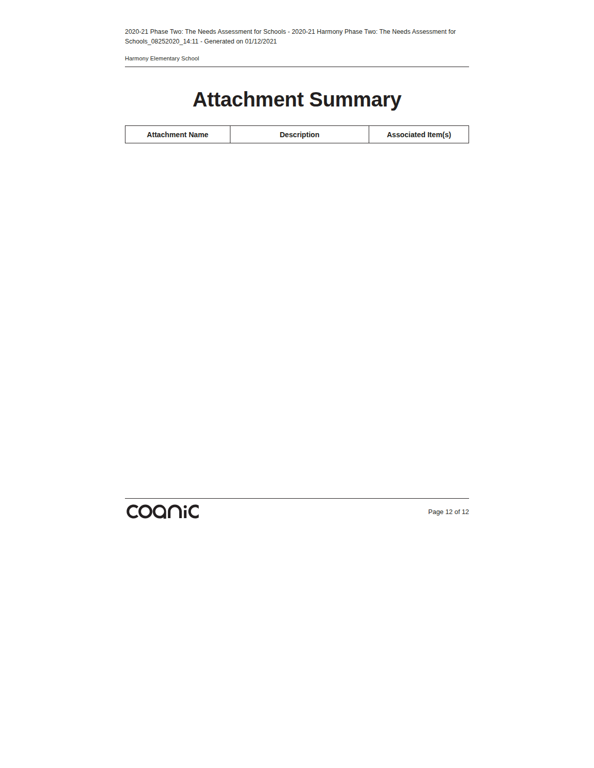2020-21 Phase Two: The Needs Assessment for Schools - 2020-21 Harmony Phase Two: The Needs Assessment for Schools_08252020_14:11 - Generated on 01/12/2021 Harmony Elementary School
Attachment Summary
| Attachment Name | Description | Associated Item(s) |
| --- | --- | --- |
™
Page 12 of 12